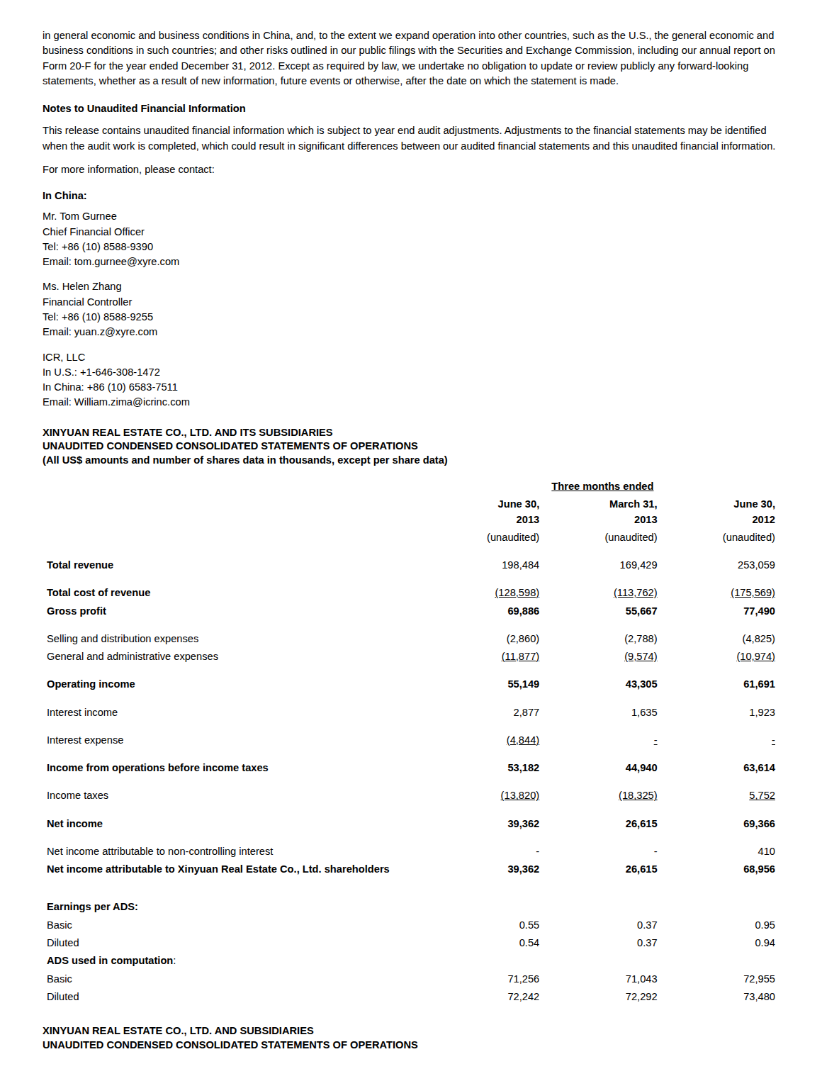in general economic and business conditions in China, and, to the extent we expand operation into other countries, such as the U.S., the general economic and business conditions in such countries; and other risks outlined in our public filings with the Securities and Exchange Commission, including our annual report on Form 20-F for the year ended December 31, 2012. Except as required by law, we undertake no obligation to update or review publicly any forward-looking statements, whether as a result of new information, future events or otherwise, after the date on which the statement is made.
Notes to Unaudited Financial Information
This release contains unaudited financial information which is subject to year end audit adjustments. Adjustments to the financial statements may be identified when the audit work is completed, which could result in significant differences between our audited financial statements and this unaudited financial information.
For more information, please contact:
In China:
Mr. Tom Gurnee
Chief Financial Officer
Tel: +86 (10) 8588-9390
Email: tom.gurnee@xyre.com
Ms. Helen Zhang
Financial Controller
Tel: +86 (10) 8588-9255
Email: yuan.z@xyre.com
ICR, LLC
In U.S.: +1-646-308-1472
In China: +86 (10) 6583-7511
Email: William.zima@icrinc.com
XINYUAN REAL ESTATE CO., LTD. AND ITS SUBSIDIARIES
UNAUDITED CONDENSED CONSOLIDATED STATEMENTS OF OPERATIONS
(All US$ amounts and number of shares data in thousands, except per share data)
| | Three months ended |
| | June 30, 2013 | March 31, 2013 | June 30, 2012 |
| | (unaudited) | (unaudited) | (unaudited) |
| Total revenue | 198,484 | 169,429 | 253,059 |
| Total cost of revenue | (128,598) | (113,762) | (175,569) |
| Gross profit | 69,886 | 55,667 | 77,490 |
| Selling and distribution expenses | (2,860) | (2,788) | (4,825) |
| General and administrative expenses | (11,877) | (9,574) | (10,974) |
| Operating income | 55,149 | 43,305 | 61,691 |
| Interest income | 2,877 | 1,635 | 1,923 |
| Interest expense | (4,844) | - | - |
| Income from operations before income taxes | 53,182 | 44,940 | 63,614 |
| Income taxes | (13,820) | (18,325) | 5,752 |
| Net income | 39,362 | 26,615 | 69,366 |
| Net income attributable to non-controlling interest | - | - | 410 |
| Net income attributable to Xinyuan Real Estate Co., Ltd. shareholders | 39,362 | 26,615 | 68,956 |
| Earnings per ADS: | | | |
| Basic | 0.55 | 0.37 | 0.95 |
| Diluted | 0.54 | 0.37 | 0.94 |
| ADS used in computation : | | | |
| Basic | 71,256 | 71,043 | 72,955 |
| Diluted | 72,242 | 72,292 | 73,480 |
XINYUAN REAL ESTATE CO., LTD. AND SUBSIDIARIES
UNAUDITED CONDENSED CONSOLIDATED STATEMENTS OF OPERATIONS